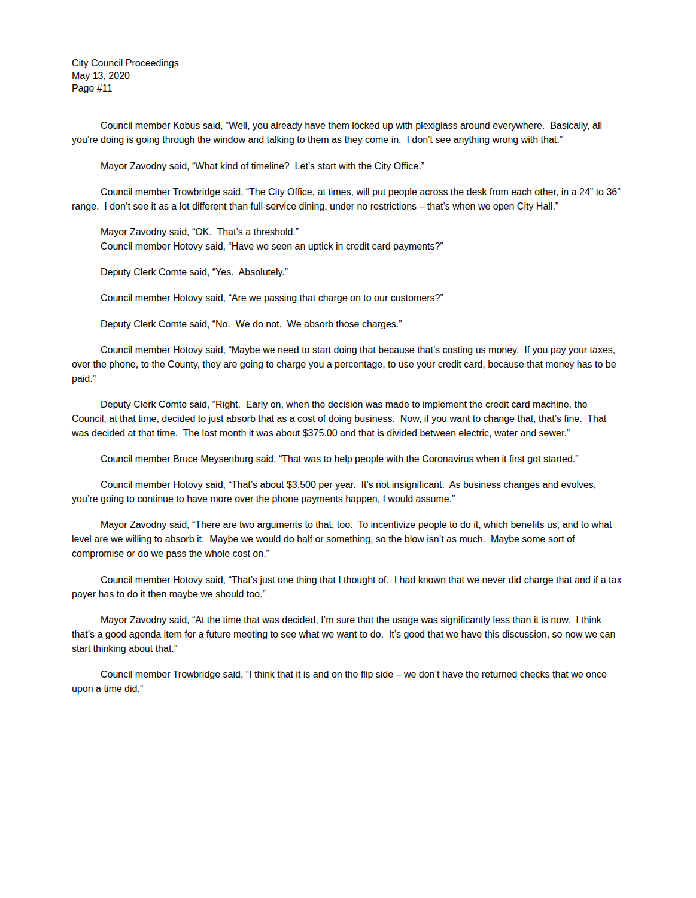City Council Proceedings
May 13, 2020
Page #11
Council member Kobus said, “Well, you already have them locked up with plexiglass around everywhere. Basically, all you’re doing is going through the window and talking to them as they come in. I don’t see anything wrong with that.”
Mayor Zavodny said, “What kind of timeline? Let’s start with the City Office.”
Council member Trowbridge said, “The City Office, at times, will put people across the desk from each other, in a 24” to 36” range. I don’t see it as a lot different than full-service dining, under no restrictions – that’s when we open City Hall.”
Mayor Zavodny said, “OK. That’s a threshold.”
Council member Hotovy said, “Have we seen an uptick in credit card payments?”
Deputy Clerk Comte said, “Yes. Absolutely.”
Council member Hotovy said, “Are we passing that charge on to our customers?”
Deputy Clerk Comte said, “No. We do not. We absorb those charges.”
Council member Hotovy said, “Maybe we need to start doing that because that’s costing us money. If you pay your taxes, over the phone, to the County, they are going to charge you a percentage, to use your credit card, because that money has to be paid.”
Deputy Clerk Comte said, “Right. Early on, when the decision was made to implement the credit card machine, the Council, at that time, decided to just absorb that as a cost of doing business. Now, if you want to change that, that’s fine. That was decided at that time. The last month it was about $375.00 and that is divided between electric, water and sewer.”
Council member Bruce Meysenburg said, “That was to help people with the Coronavirus when it first got started.”
Council member Hotovy said, “That’s about $3,500 per year. It’s not insignificant. As business changes and evolves, you’re going to continue to have more over the phone payments happen, I would assume.”
Mayor Zavodny said, “There are two arguments to that, too. To incentivize people to do it, which benefits us, and to what level are we willing to absorb it. Maybe we would do half or something, so the blow isn’t as much. Maybe some sort of compromise or do we pass the whole cost on.”
Council member Hotovy said, “That’s just one thing that I thought of. I had known that we never did charge that and if a tax payer has to do it then maybe we should too.”
Mayor Zavodny said, “At the time that was decided, I’m sure that the usage was significantly less than it is now. I think that’s a good agenda item for a future meeting to see what we want to do. It’s good that we have this discussion, so now we can start thinking about that.”
Council member Trowbridge said, “I think that it is and on the flip side – we don’t have the returned checks that we once upon a time did.”